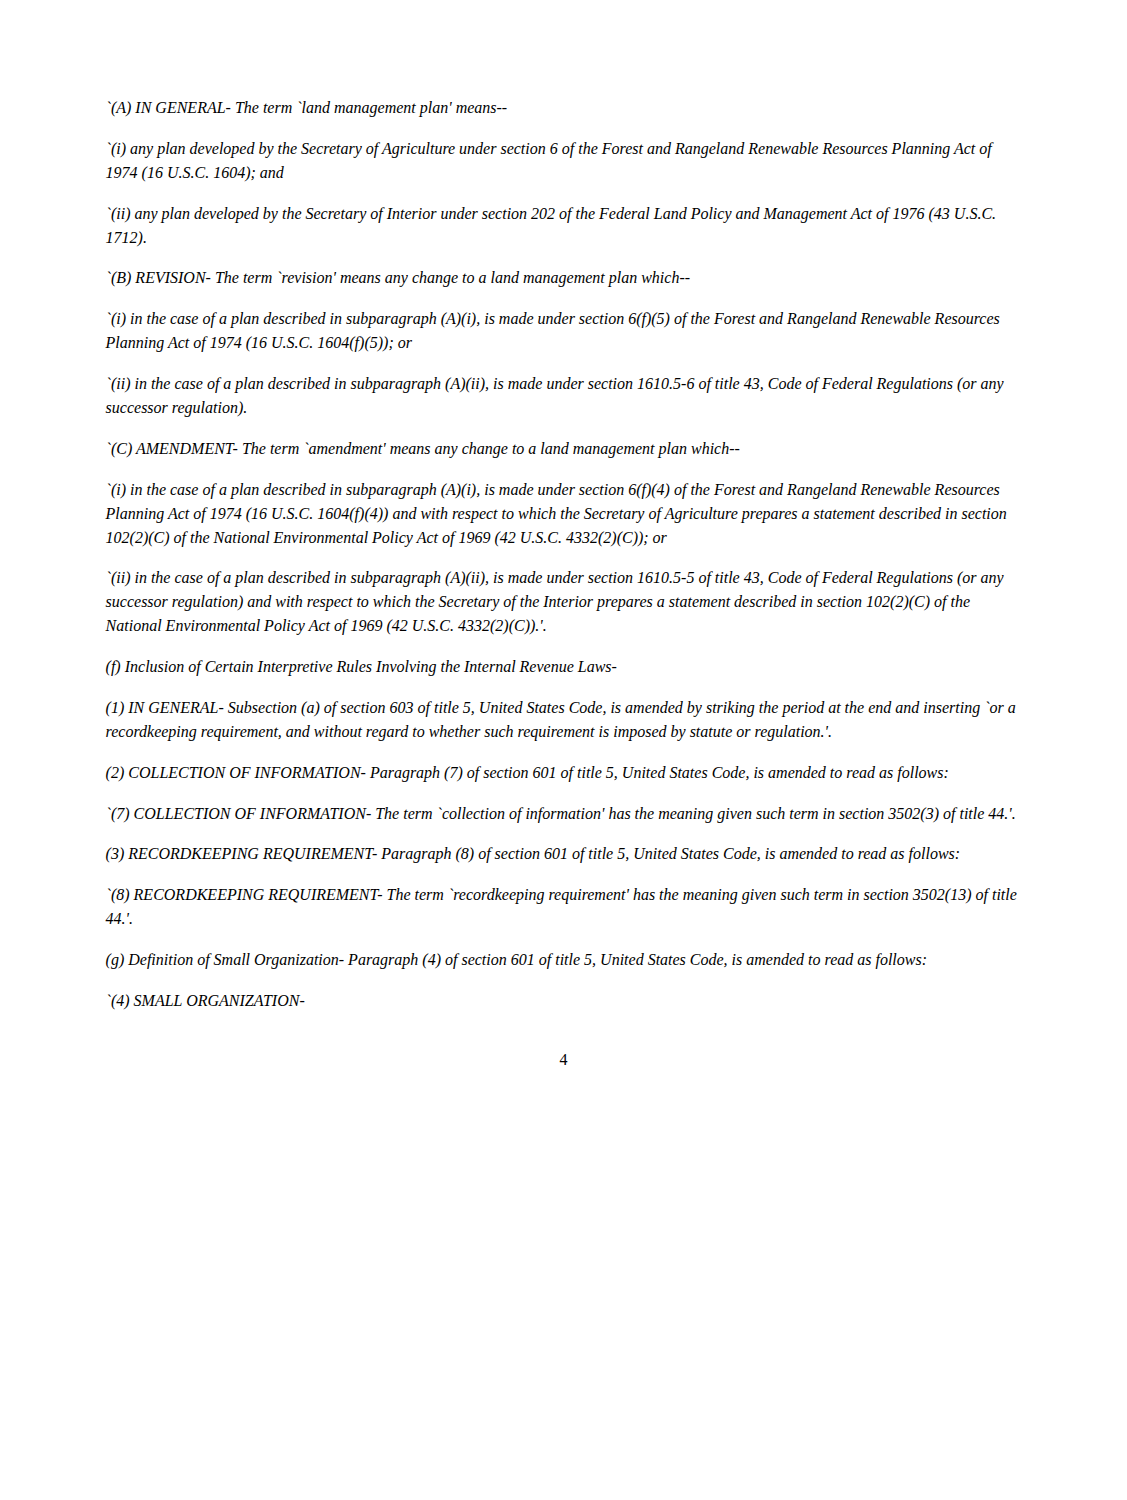`(A) IN GENERAL- The term `land management plan' means--
`(i) any plan developed by the Secretary of Agriculture under section 6 of the Forest and Rangeland Renewable Resources Planning Act of 1974 (16 U.S.C. 1604); and
`(ii) any plan developed by the Secretary of Interior under section 202 of the Federal Land Policy and Management Act of 1976 (43 U.S.C. 1712).
`(B) REVISION- The term `revision' means any change to a land management plan which--
`(i) in the case of a plan described in subparagraph (A)(i), is made under section 6(f)(5) of the Forest and Rangeland Renewable Resources Planning Act of 1974 (16 U.S.C. 1604(f)(5)); or
`(ii) in the case of a plan described in subparagraph (A)(ii), is made under section 1610.5-6 of title 43, Code of Federal Regulations (or any successor regulation).
`(C) AMENDMENT- The term `amendment' means any change to a land management plan which--
`(i) in the case of a plan described in subparagraph (A)(i), is made under section 6(f)(4) of the Forest and Rangeland Renewable Resources Planning Act of 1974 (16 U.S.C. 1604(f)(4)) and with respect to which the Secretary of Agriculture prepares a statement described in section 102(2)(C) of the National Environmental Policy Act of 1969 (42 U.S.C. 4332(2)(C)); or
`(ii) in the case of a plan described in subparagraph (A)(ii), is made under section 1610.5-5 of title 43, Code of Federal Regulations (or any successor regulation) and with respect to which the Secretary of the Interior prepares a statement described in section 102(2)(C) of the National Environmental Policy Act of 1969 (42 U.S.C. 4332(2)(C)).'.
(f) Inclusion of Certain Interpretive Rules Involving the Internal Revenue Laws-
(1) IN GENERAL- Subsection (a) of section 603 of title 5, United States Code, is amended by striking the period at the end and inserting `or a recordkeeping requirement, and without regard to whether such requirement is imposed by statute or regulation.'.
(2) COLLECTION OF INFORMATION- Paragraph (7) of section 601 of title 5, United States Code, is amended to read as follows:
`(7) COLLECTION OF INFORMATION- The term `collection of information' has the meaning given such term in section 3502(3) of title 44.'.
(3) RECORDKEEPING REQUIREMENT- Paragraph (8) of section 601 of title 5, United States Code, is amended to read as follows:
`(8) RECORDKEEPING REQUIREMENT- The term `recordkeeping requirement' has the meaning given such term in section 3502(13) of title 44.'.
(g) Definition of Small Organization- Paragraph (4) of section 601 of title 5, United States Code, is amended to read as follows:
`(4) SMALL ORGANIZATION-
4